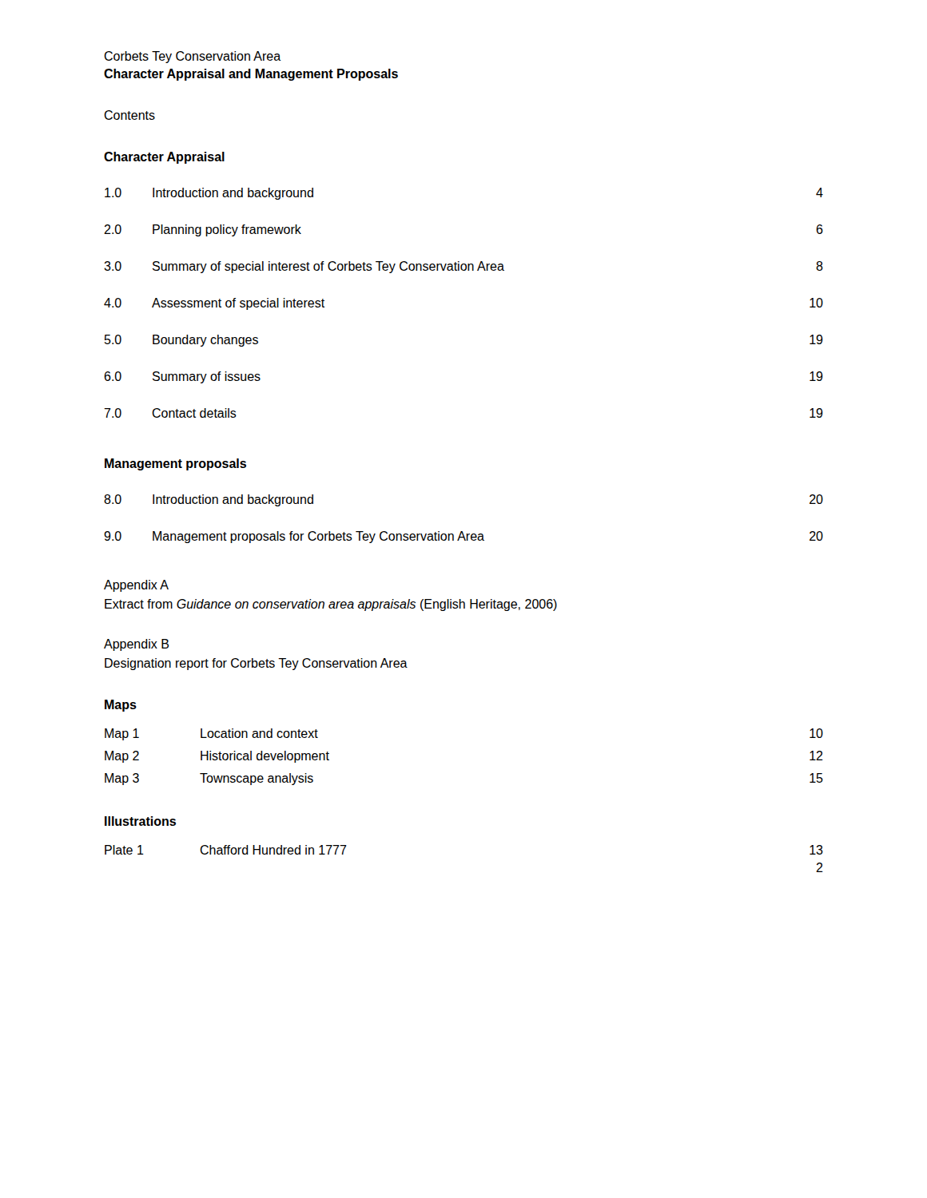Corbets Tey Conservation Area
Character Appraisal and Management Proposals
Contents
Character Appraisal
| 1.0 | Introduction and background | 4 |
| 2.0 | Planning policy framework | 6 |
| 3.0 | Summary of special interest of Corbets Tey Conservation Area | 8 |
| 4.0 | Assessment of special interest | 10 |
| 5.0 | Boundary changes | 19 |
| 6.0 | Summary of issues | 19 |
| 7.0 | Contact details | 19 |
Management proposals
| 8.0 | Introduction and background | 20 |
| 9.0 | Management proposals for Corbets Tey Conservation Area | 20 |
Appendix A
Extract from Guidance on conservation area appraisals (English Heritage, 2006)
Appendix B
Designation report for Corbets Tey Conservation Area
Maps
| Map 1 | Location and context | 10 |
| Map 2 | Historical development | 12 |
| Map 3 | Townscape analysis | 15 |
Illustrations
| Plate 1 | Chafford Hundred in 1777 | 13 |
2